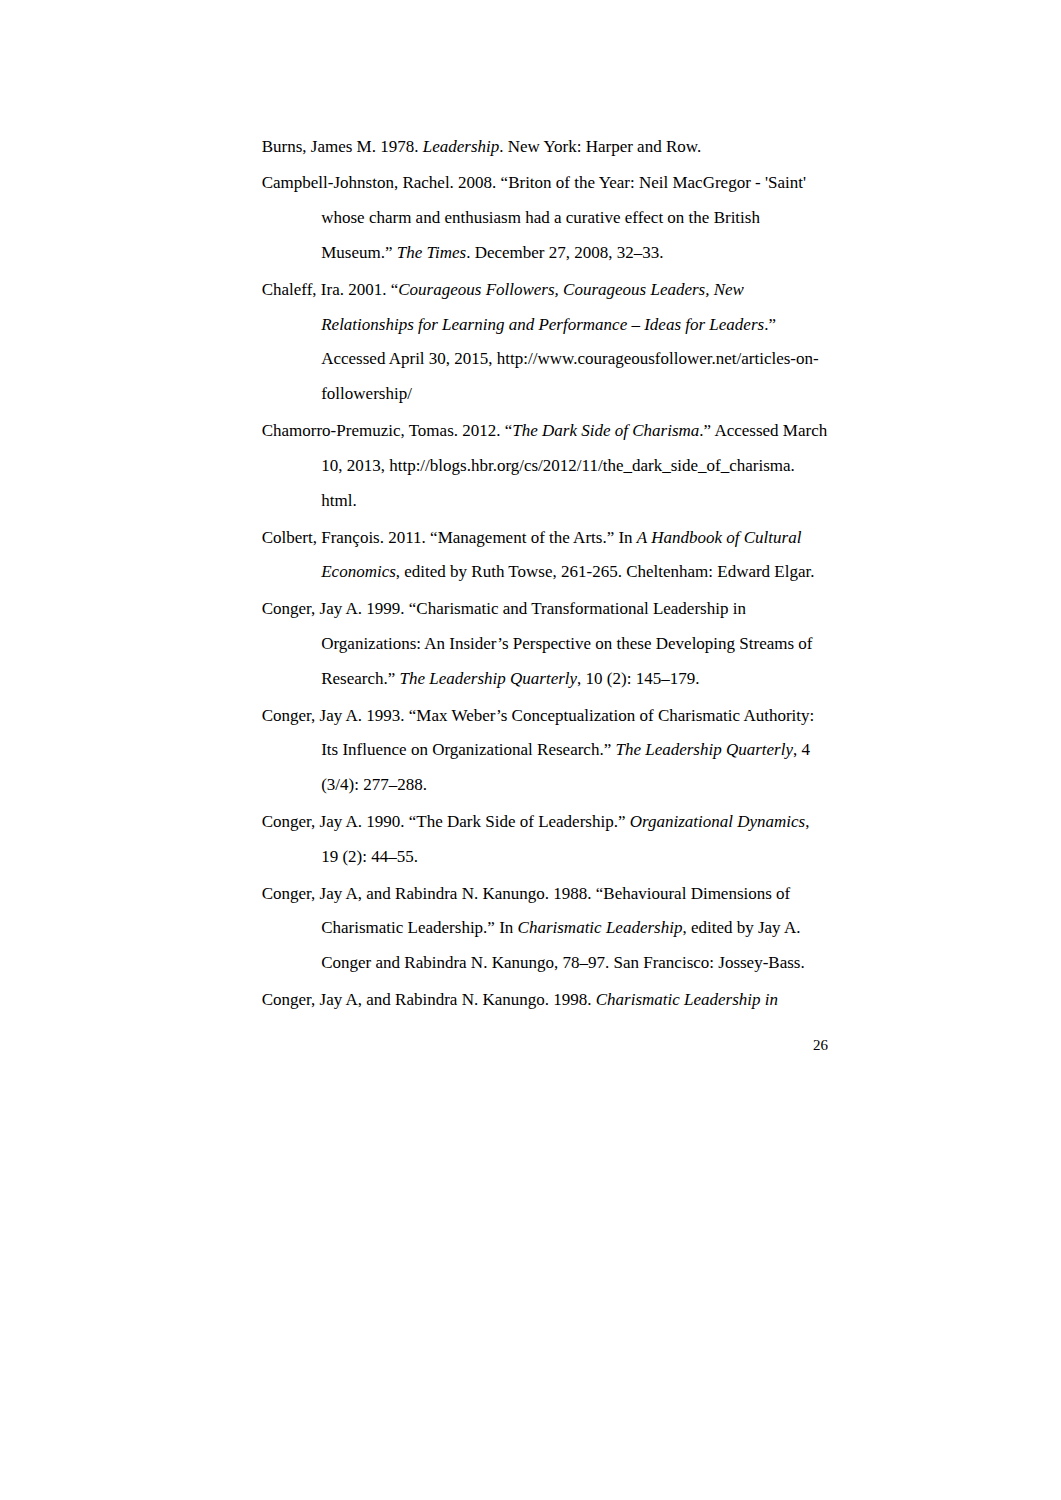Burns, James M. 1978. Leadership. New York: Harper and Row.
Campbell-Johnston, Rachel. 2008. “Briton of the Year: Neil MacGregor - 'Saint' whose charm and enthusiasm had a curative effect on the British Museum.” The Times. December 27, 2008, 32–33.
Chaleff, Ira. 2001. “Courageous Followers, Courageous Leaders, New Relationships for Learning and Performance – Ideas for Leaders.” Accessed April 30, 2015, http://www.courageousfollower.net/articles-on-followership/
Chamorro-Premuzic, Tomas. 2012. “The Dark Side of Charisma.” Accessed March 10, 2013, http://blogs.hbr.org/cs/2012/11/the_dark_side_of_charisma. html.
Colbert, François. 2011. “Management of the Arts.” In A Handbook of Cultural Economics, edited by Ruth Towse, 261-265. Cheltenham: Edward Elgar.
Conger, Jay A. 1999. “Charismatic and Transformational Leadership in Organizations: An Insider’s Perspective on these Developing Streams of Research.” The Leadership Quarterly, 10 (2): 145–179.
Conger, Jay A. 1993. “Max Weber’s Conceptualization of Charismatic Authority: Its Influence on Organizational Research.” The Leadership Quarterly, 4 (3/4): 277–288.
Conger, Jay A. 1990. “The Dark Side of Leadership.” Organizational Dynamics, 19 (2): 44–55.
Conger, Jay A, and Rabindra N. Kanungo. 1988. “Behavioural Dimensions of Charismatic Leadership.” In Charismatic Leadership, edited by Jay A. Conger and Rabindra N. Kanungo, 78–97. San Francisco: Jossey-Bass.
Conger, Jay A, and Rabindra N. Kanungo. 1998. Charismatic Leadership in
26